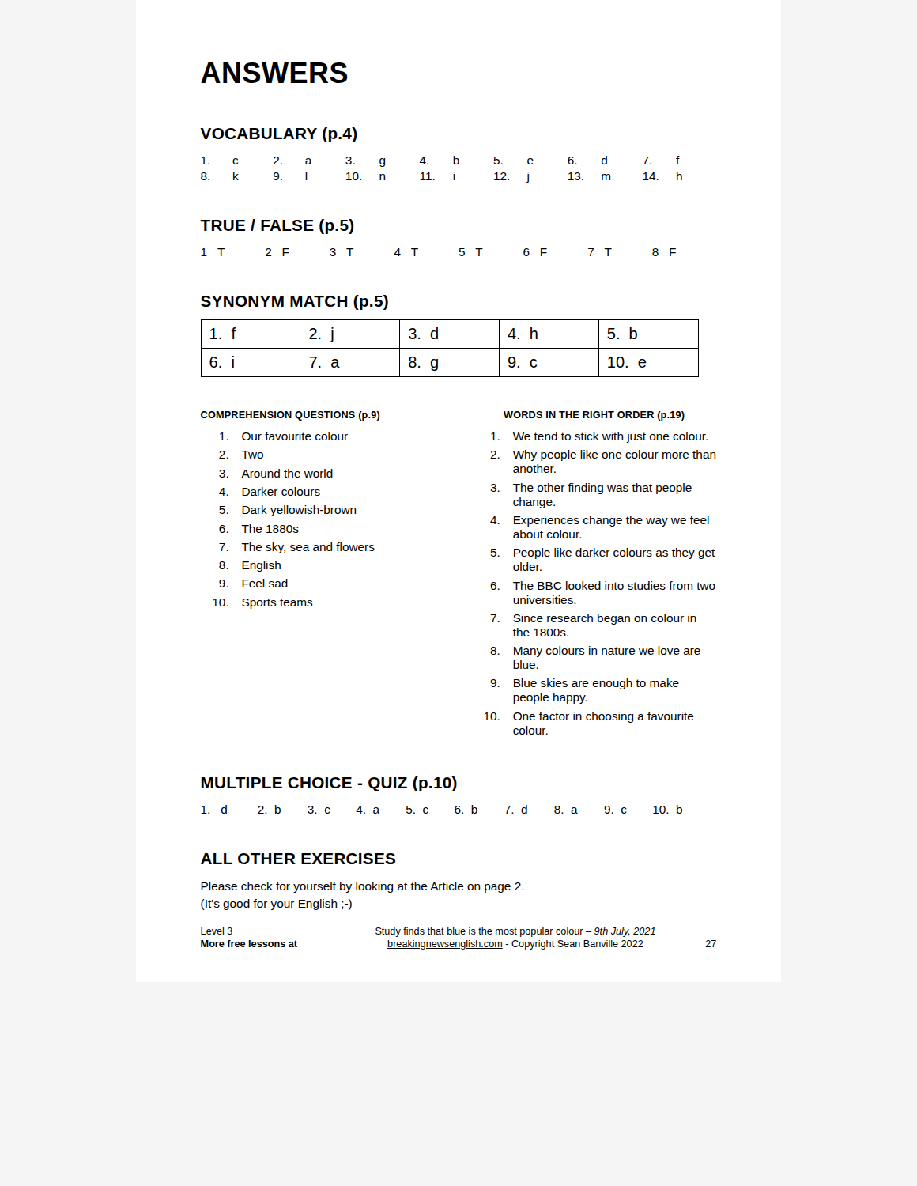ANSWERS
VOCABULARY (p.4)
| 1. | c | 2. | a | 3. | g | 4. | b | 5. | e | 6. | d | 7. | f |
| 8. | k | 9. | l | 10. | n | 11. | i | 12. | j | 13. | m | 14. | h |
TRUE / FALSE (p.5)
| 1 T | 2 F | 3 T | 4 T | 5 T | 6 F | 7 T | 8 F |
SYNONYM MATCH (p.5)
| 1. f | 2. j | 3. d | 4. h | 5. b |
| 6. i | 7. a | 8. g | 9. c | 10. e |
COMPREHENSION QUESTIONS (p.9)
Our favourite colour
Two
Around the world
Darker colours
Dark yellowish-brown
The 1880s
The sky, sea and flowers
English
Feel sad
Sports teams
WORDS IN THE RIGHT ORDER (p.19)
We tend to stick with just one colour.
Why people like one colour more than another.
The other finding was that people change.
Experiences change the way we feel about colour.
People like darker colours as they get older.
The BBC looked into studies from two universities.
Since research began on colour in the 1800s.
Many colours in nature we love are blue.
Blue skies are enough to make people happy.
One factor in choosing a favourite colour.
MULTIPLE CHOICE - QUIZ (p.10)
| 1. d | 2. b | 3. c | 4. a | 5. c | 6. b | 7. d | 8. a | 9. c | 10. b |
ALL OTHER EXERCISES
Please check for yourself by looking at the Article on page 2.
(It's good for your English ;-)
| Level 3 | Study finds that blue is the most popular colour – 9th July, 2021 | |
| More free lessons at | breakingnewsenglish.com - Copyright Sean Banville 2022 | 27 |